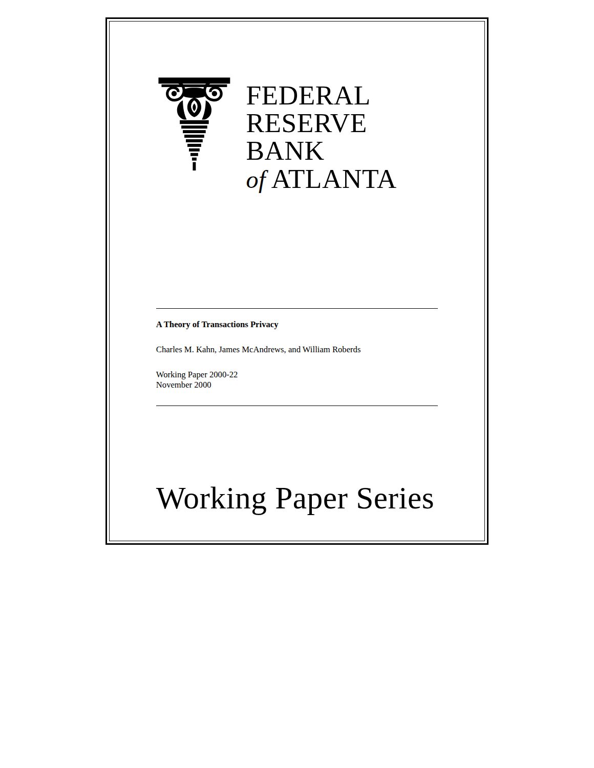Ionic capital column logo
FEDERAL RESERVE BANK of ATLANTA
A Theory of Transactions Privacy
Charles M. Kahn, James McAndrews, and William Roberds
Working Paper 2000-22
November 2000
Working Paper Series